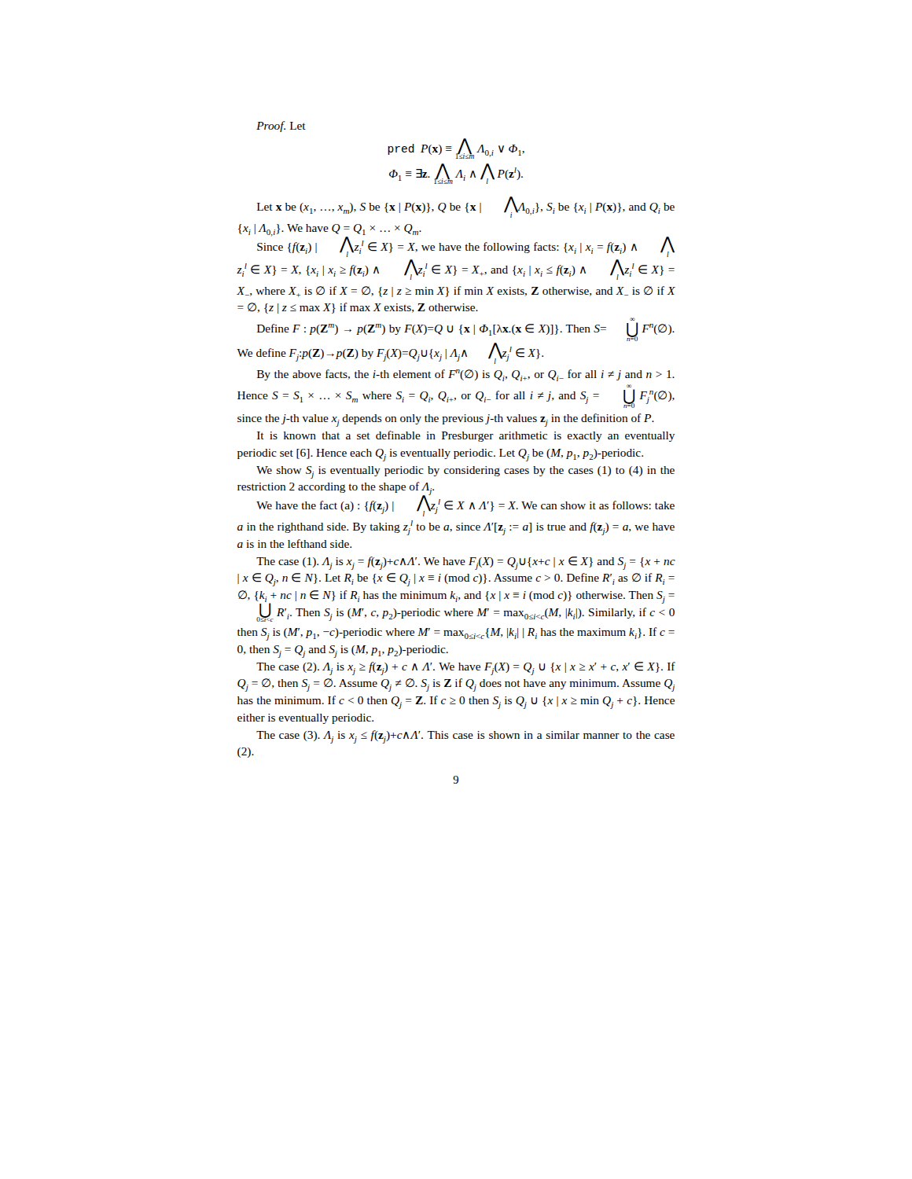Proof. Let
pred P(x) ≡ ⋀1≤i≤m Λ0,i ∨ Φ1, Φ1 ≡ ∃z. ⋀1≤i≤m Λi ∧ ⋀l P(zl).
Let x be (x1, …, xm), S be {x | P(x)}, Q be {x | ⋀i Λ0,i}, Si be {xi | P(x)}, and Qi be {xi | Λ0,i}. We have Q = Q1 × … × Qm.
Since {f(zi) | ⋀l zil ∈ X} = X, we have the following facts: {xi | xi = f(zi) ∧ ⋀l zil ∈ X} = X, {xi | xi ≥ f(zi) ∧ ⋀l zil ∈ X} = X+, and {xi | xi ≤ f(zi) ∧ ⋀l zil ∈ X} = X−, where X+ is ∅ if X = ∅, {z | z ≥ min X} if min X exists, Z otherwise, and X− is ∅ if X = ∅, {z | z ≤ max X} if max X exists, Z otherwise.
Define F : p(Zm) → p(Zm) by F(X)=Q ∪ {x | Φ1[λx.(x ∈ X)]}. Then S=∞⋃n=0 Fn(∅). We define Fj:p(Z)→p(Z) by Fj(X)=Qj∪{xj | Λj∧⋀l zjl ∈ X}.
By the above facts, the i-th element of Fn(∅) is Qi, Qi+, or Qi− for all i ≠ j and n > 1. Hence S = S1 × … × Sm where Si = Qi, Qi+, or Qi− for all i ≠ j, and Sj = ∞⋃n=0 Fjn(∅), since the j-th value xj depends on only the previous j-th values zj in the definition of P.
It is known that a set definable in Presburger arithmetic is exactly an eventually periodic set [6]. Hence each Qj is eventually periodic. Let Qj be (M, p1, p2)-periodic.
We show Sj is eventually periodic by considering cases by the cases (1) to (4) in the restriction 2 according to the shape of Λj.
We have the fact (a) : {f(zj) | ⋀l zjl ∈ X ∧ Λ′} = X. We can show it as follows: take a in the righthand side. By taking zjl to be a, since Λ′[zj := a] is true and f(zj) = a, we have a is in the lefthand side.
The case (1). Λj is xj = f(zj)+c∧Λ′. We have Fj(X) = Qj∪{x+c | x ∈ X} and Sj = {x + nc | x ∈ Qj, n ∈ N}. Let Ri be {x ∈ Qj | x ≡ i (mod c)}. Assume c > 0. Define R′i as ∅ if Ri = ∅, {ki + nc | n ∈ N} if Ri has the minimum ki, and {x | x ≡ i (mod c)} otherwise. Then Sj = ⋃0≤i<c R′i. Then Sj is (M′, c, p2)-periodic where M′ = max0≤i<c(M, |ki|). Similarly, if c < 0 then Sj is (M′, p1, −c)-periodic where M′ = max0≤i<c{M, |ki| | Ri has the maximum ki}. If c = 0, then Sj = Qj and Sj is (M, p1, p2)-periodic.
The case (2). Λj is xj ≥ f(zj) + c ∧ Λ′. We have Fj(X) = Qj ∪ {x | x ≥ x′ + c, x′ ∈ X}. If Qj = ∅, then Sj = ∅. Assume Qj ≠ ∅. Sj is Z if Qj does not have any minimum. Assume Qj has the minimum. If c < 0 then Qj = Z. If c ≥ 0 then Sj is Qj ∪ {x | x ≥ min Qj + c}. Hence either is eventually periodic.
The case (3). Λj is xj ≤ f(zj)+c∧Λ′. This case is shown in a similar manner to the case (2).
9